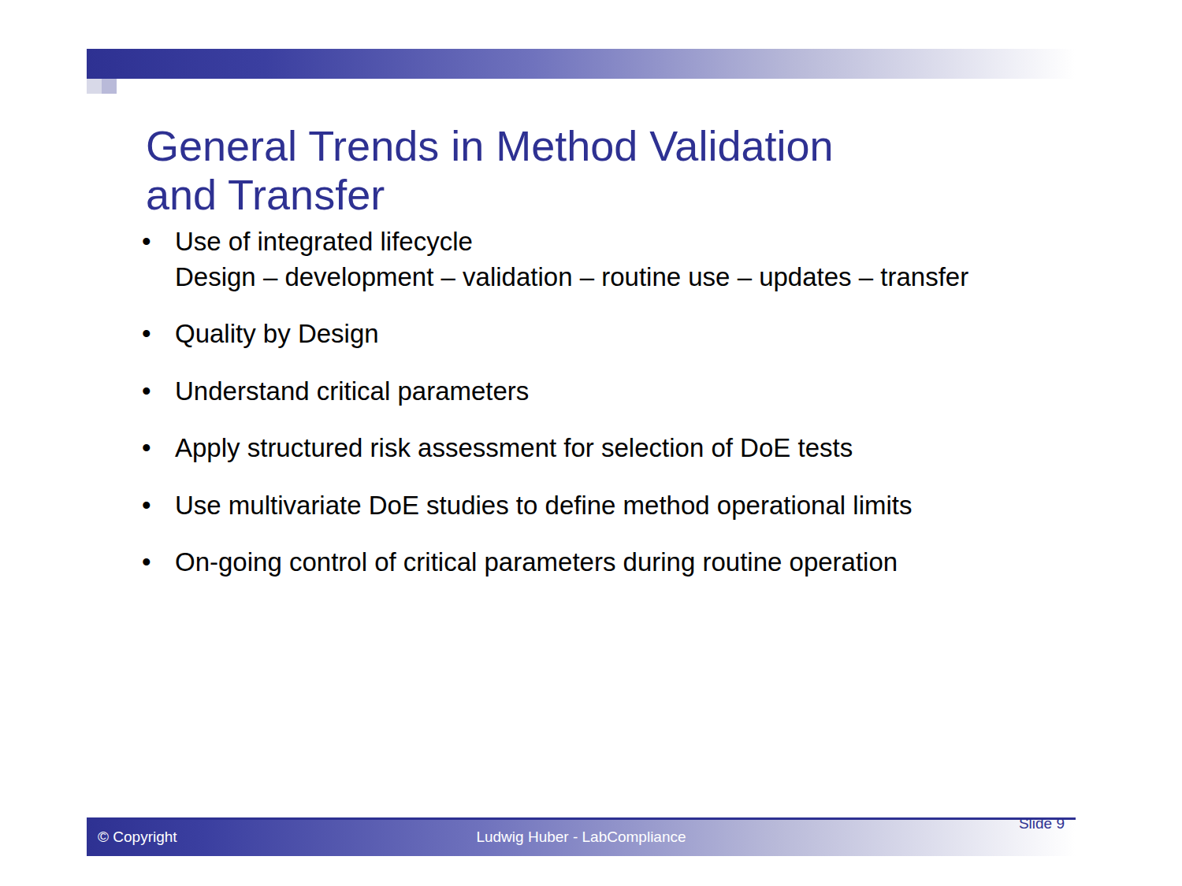General Trends in Method Validation
and Transfer
Use of integrated lifecycle
Design – development – validation – routine use – updates – transfer
Quality by Design
Understand critical parameters
Apply structured risk assessment for selection of DoE tests
Use multivariate DoE studies to define method operational limits
On-going control of critical parameters during routine operation
© Copyright Ludwig Huber - LabCompliance Slide 9